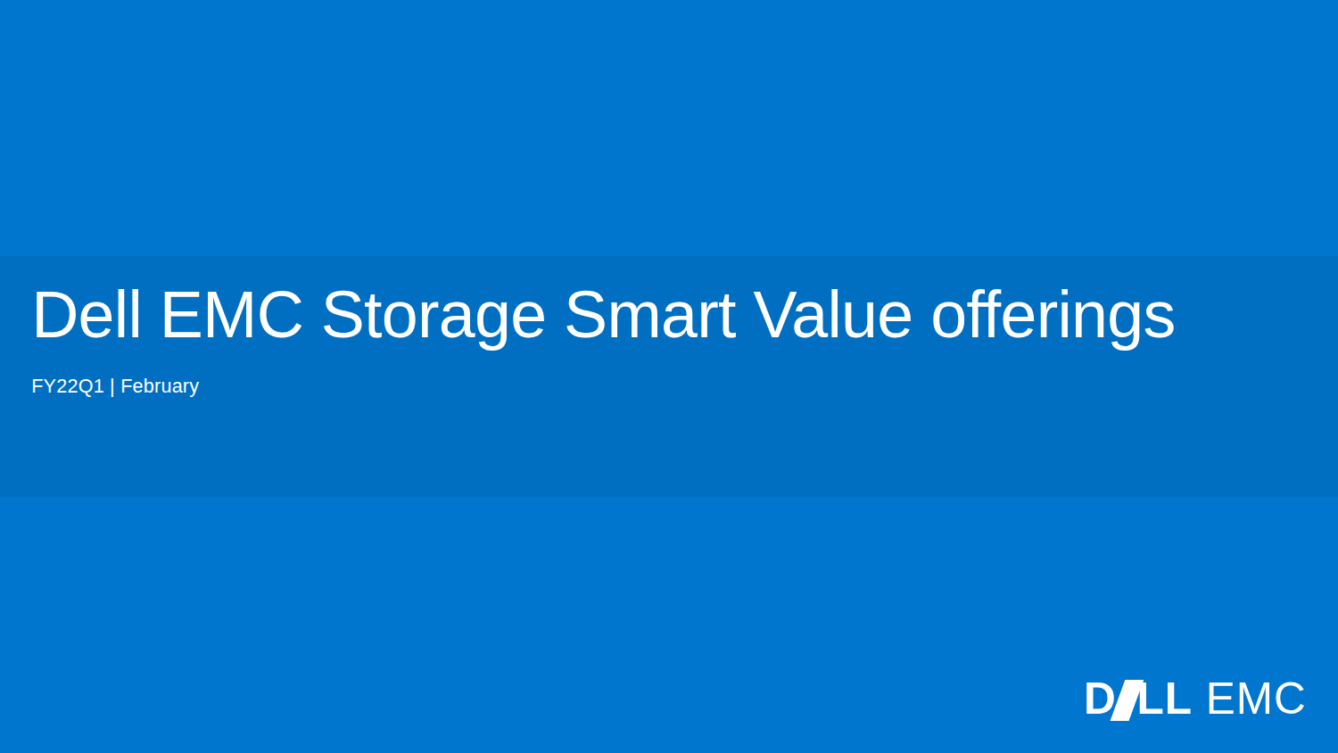Dell EMC Storage Smart Value offerings
FY22Q1 | February
D LL EMC